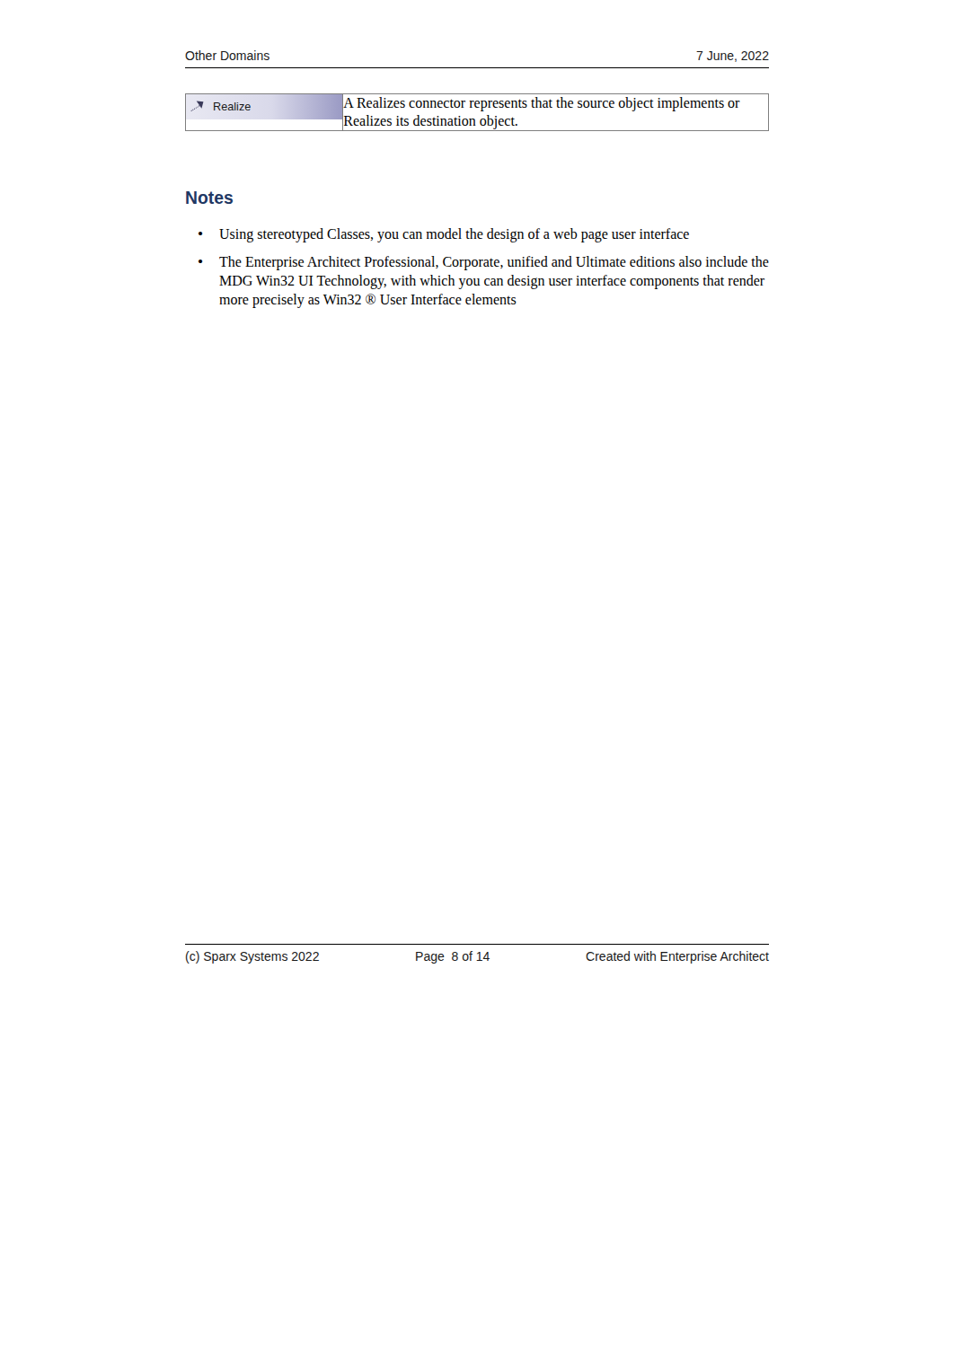Other Domains
7 June, 2022
| Realize | A Realizes connector represents that the source object implements or Realizes its destination object. |
Notes
Using stereotyped Classes, you can model the design of a web page user interface
The Enterprise Architect Professional, Corporate, unified and Ultimate editions also include the MDG Win32 UI Technology, with which you can design user interface components that render more precisely as Win32 ® User Interface elements
(c) Sparx Systems 2022
Page 8 of 14
Created with Enterprise Architect